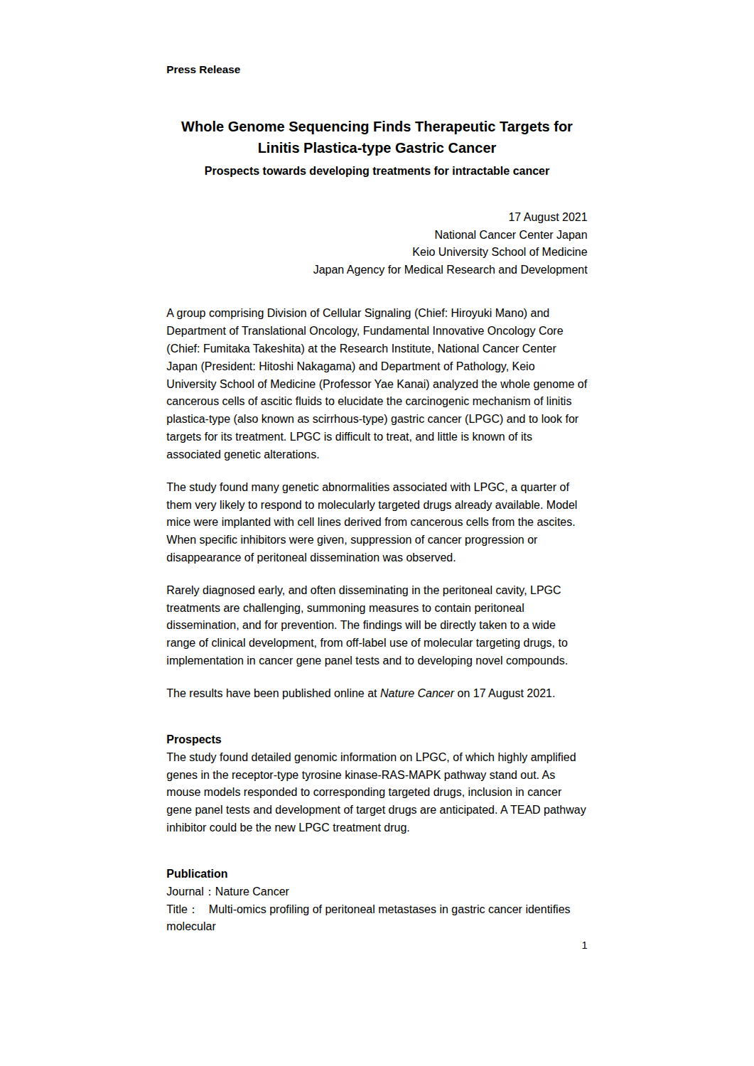Press Release
Whole Genome Sequencing Finds Therapeutic Targets for Linitis Plastica-type Gastric Cancer
Prospects towards developing treatments for intractable cancer
17 August 2021
National Cancer Center Japan
Keio University School of Medicine
Japan Agency for Medical Research and Development
A group comprising Division of Cellular Signaling (Chief: Hiroyuki Mano) and Department of Translational Oncology, Fundamental Innovative Oncology Core (Chief: Fumitaka Takeshita) at the Research Institute, National Cancer Center Japan (President: Hitoshi Nakagama) and Department of Pathology, Keio University School of Medicine (Professor Yae Kanai) analyzed the whole genome of cancerous cells of ascitic fluids to elucidate the carcinogenic mechanism of linitis plastica-type (also known as scirrhous-type) gastric cancer (LPGC) and to look for targets for its treatment. LPGC is difficult to treat, and little is known of its associated genetic alterations.
The study found many genetic abnormalities associated with LPGC, a quarter of them very likely to respond to molecularly targeted drugs already available. Model mice were implanted with cell lines derived from cancerous cells from the ascites. When specific inhibitors were given, suppression of cancer progression or disappearance of peritoneal dissemination was observed.
Rarely diagnosed early, and often disseminating in the peritoneal cavity, LPGC treatments are challenging, summoning measures to contain peritoneal dissemination, and for prevention. The findings will be directly taken to a wide range of clinical development, from off-label use of molecular targeting drugs, to implementation in cancer gene panel tests and to developing novel compounds.
The results have been published online at Nature Cancer on 17 August 2021.
Prospects
The study found detailed genomic information on LPGC, of which highly amplified genes in the receptor-type tyrosine kinase-RAS-MAPK pathway stand out. As mouse models responded to corresponding targeted drugs, inclusion in cancer gene panel tests and development of target drugs are anticipated. A TEAD pathway inhibitor could be the new LPGC treatment drug.
Publication
Journal：Nature Cancer
Title：Multi-omics profiling of peritoneal metastases in gastric cancer identifies molecular
1